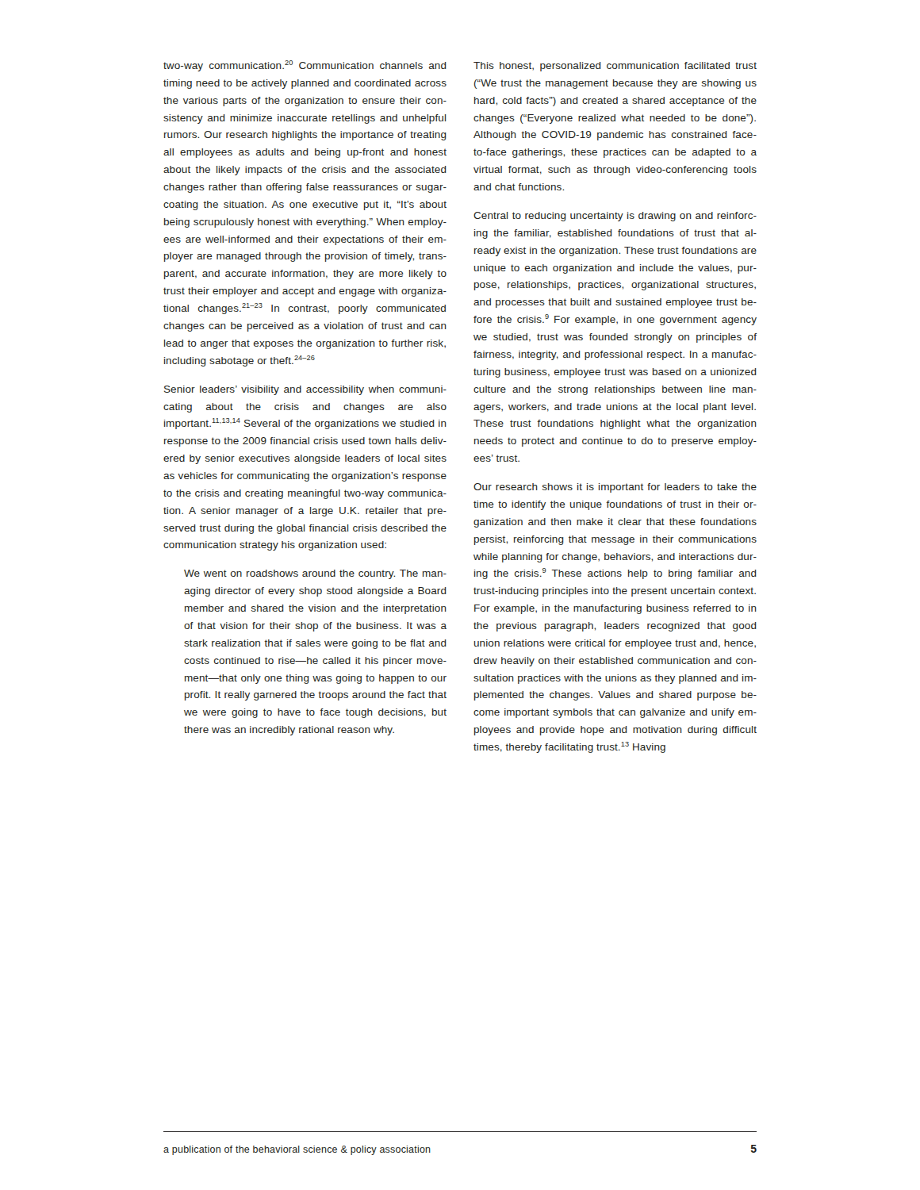two-way communication.20 Communication channels and timing need to be actively planned and coordinated across the various parts of the organization to ensure their consistency and minimize inaccurate retellings and unhelpful rumors. Our research highlights the importance of treating all employees as adults and being up-front and honest about the likely impacts of the crisis and the associated changes rather than offering false reassurances or sugarcoating the situation. As one executive put it, “It’s about being scrupulously honest with everything.” When employees are well-informed and their expectations of their employer are managed through the provision of timely, transparent, and accurate information, they are more likely to trust their employer and accept and engage with organizational changes.21–23 In contrast, poorly communicated changes can be perceived as a violation of trust and can lead to anger that exposes the organization to further risk, including sabotage or theft.24–26
Senior leaders’ visibility and accessibility when communicating about the crisis and changes are also important.11,13,14 Several of the organizations we studied in response to the 2009 financial crisis used town halls delivered by senior executives alongside leaders of local sites as vehicles for communicating the organization’s response to the crisis and creating meaningful two-way communication. A senior manager of a large U.K. retailer that preserved trust during the global financial crisis described the communication strategy his organization used:
We went on roadshows around the country. The managing director of every shop stood alongside a Board member and shared the vision and the interpretation of that vision for their shop of the business. It was a stark realization that if sales were going to be flat and costs continued to rise—he called it his pincer movement—that only one thing was going to happen to our profit. It really garnered the troops around the fact that we were going to have to face tough decisions, but there was an incredibly rational reason why.
This honest, personalized communication facilitated trust (“We trust the management because they are showing us hard, cold facts”) and created a shared acceptance of the changes (“Everyone realized what needed to be done”). Although the COVID-19 pandemic has constrained face-to-face gatherings, these practices can be adapted to a virtual format, such as through video-conferencing tools and chat functions.
Central to reducing uncertainty is drawing on and reinforcing the familiar, established foundations of trust that already exist in the organization. These trust foundations are unique to each organization and include the values, purpose, relationships, practices, organizational structures, and processes that built and sustained employee trust before the crisis.9 For example, in one government agency we studied, trust was founded strongly on principles of fairness, integrity, and professional respect. In a manufacturing business, employee trust was based on a unionized culture and the strong relationships between line managers, workers, and trade unions at the local plant level. These trust foundations highlight what the organization needs to protect and continue to do to preserve employees’ trust.
Our research shows it is important for leaders to take the time to identify the unique foundations of trust in their organization and then make it clear that these foundations persist, reinforcing that message in their communications while planning for change, behaviors, and interactions during the crisis.9 These actions help to bring familiar and trust-inducing principles into the present uncertain context. For example, in the manufacturing business referred to in the previous paragraph, leaders recognized that good union relations were critical for employee trust and, hence, drew heavily on their established communication and consultation practices with the unions as they planned and implemented the changes. Values and shared purpose become important symbols that can galvanize and unify employees and provide hope and motivation during difficult times, thereby facilitating trust.13 Having
a publication of the behavioral science & policy association 5